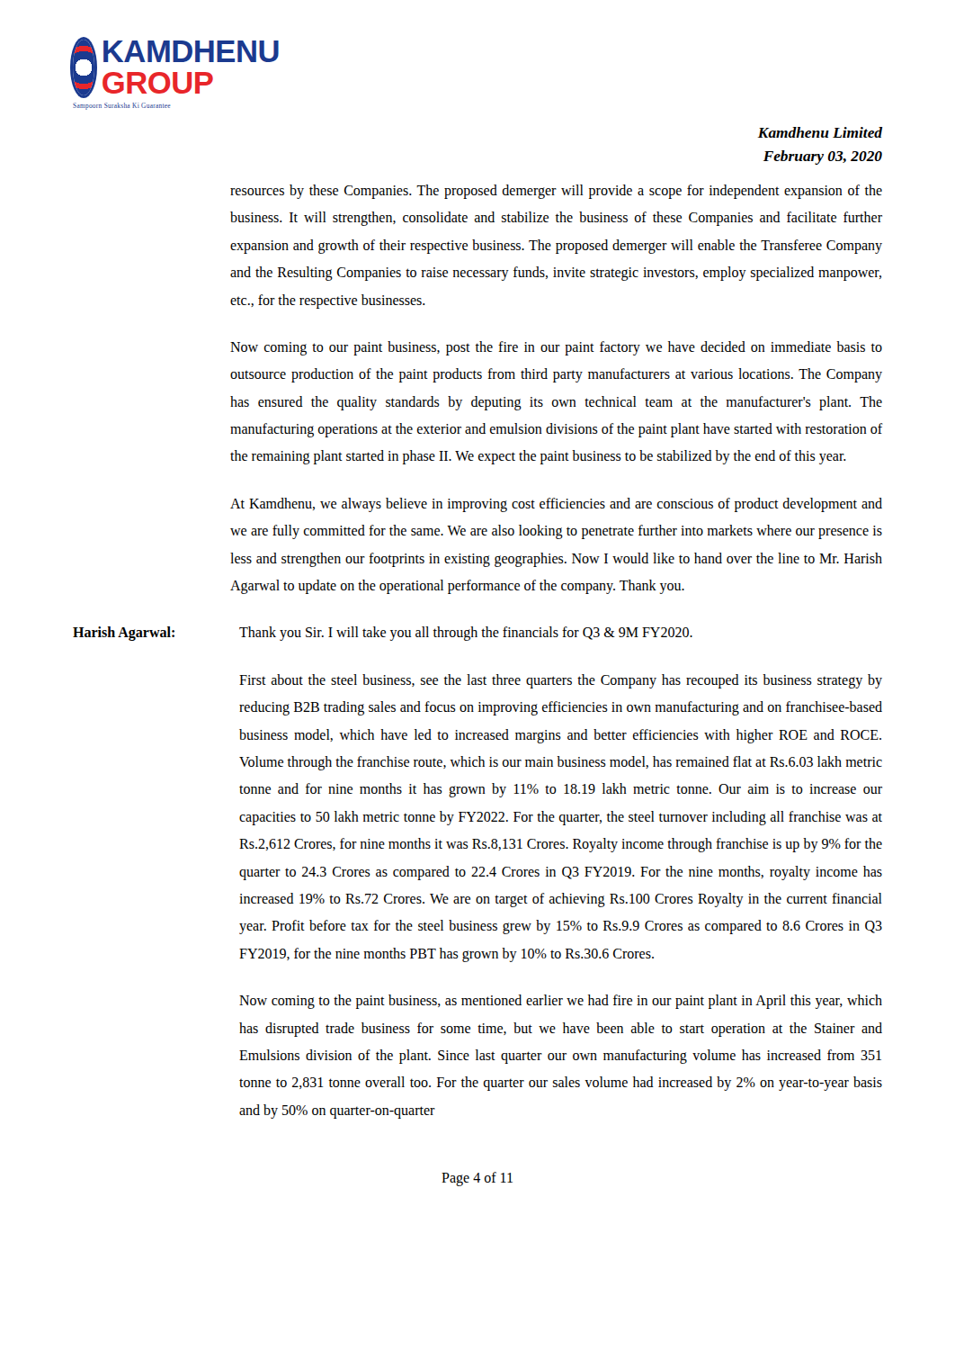KAMDHENU GROUP
Sampoorn Suraksha Ki Guarantee
Kamdhenu Limited
February 03, 2020
resources by these Companies. The proposed demerger will provide a scope for independent expansion of the business. It will strengthen, consolidate and stabilize the business of these Companies and facilitate further expansion and growth of their respective business. The proposed demerger will enable the Transferee Company and the Resulting Companies to raise necessary funds, invite strategic investors, employ specialized manpower, etc., for the respective businesses.
Now coming to our paint business, post the fire in our paint factory we have decided on immediate basis to outsource production of the paint products from third party manufacturers at various locations. The Company has ensured the quality standards by deputing its own technical team at the manufacturer's plant. The manufacturing operations at the exterior and emulsion divisions of the paint plant have started with restoration of the remaining plant started in phase II. We expect the paint business to be stabilized by the end of this year.
At Kamdhenu, we always believe in improving cost efficiencies and are conscious of product development and we are fully committed for the same. We are also looking to penetrate further into markets where our presence is less and strengthen our footprints in existing geographies. Now I would like to hand over the line to Mr. Harish Agarwal to update on the operational performance of the company. Thank you.
Harish Agarwal:
Thank you Sir. I will take you all through the financials for Q3 & 9M FY2020.
First about the steel business, see the last three quarters the Company has recouped its business strategy by reducing B2B trading sales and focus on improving efficiencies in own manufacturing and on franchisee-based business model, which have led to increased margins and better efficiencies with higher ROE and ROCE. Volume through the franchise route, which is our main business model, has remained flat at Rs.6.03 lakh metric tonne and for nine months it has grown by 11% to 18.19 lakh metric tonne. Our aim is to increase our capacities to 50 lakh metric tonne by FY2022. For the quarter, the steel turnover including all franchise was at Rs.2,612 Crores, for nine months it was Rs.8,131 Crores. Royalty income through franchise is up by 9% for the quarter to 24.3 Crores as compared to 22.4 Crores in Q3 FY2019. For the nine months, royalty income has increased 19% to Rs.72 Crores. We are on target of achieving Rs.100 Crores Royalty in the current financial year. Profit before tax for the steel business grew by 15% to Rs.9.9 Crores as compared to 8.6 Crores in Q3 FY2019, for the nine months PBT has grown by 10% to Rs.30.6 Crores.
Now coming to the paint business, as mentioned earlier we had fire in our paint plant in April this year, which has disrupted trade business for some time, but we have been able to start operation at the Stainer and Emulsions division of the plant. Since last quarter our own manufacturing volume has increased from 351 tonne to 2,831 tonne overall too. For the quarter our sales volume had increased by 2% on year-to-year basis and by 50% on quarter-on-quarter
Page 4 of 11